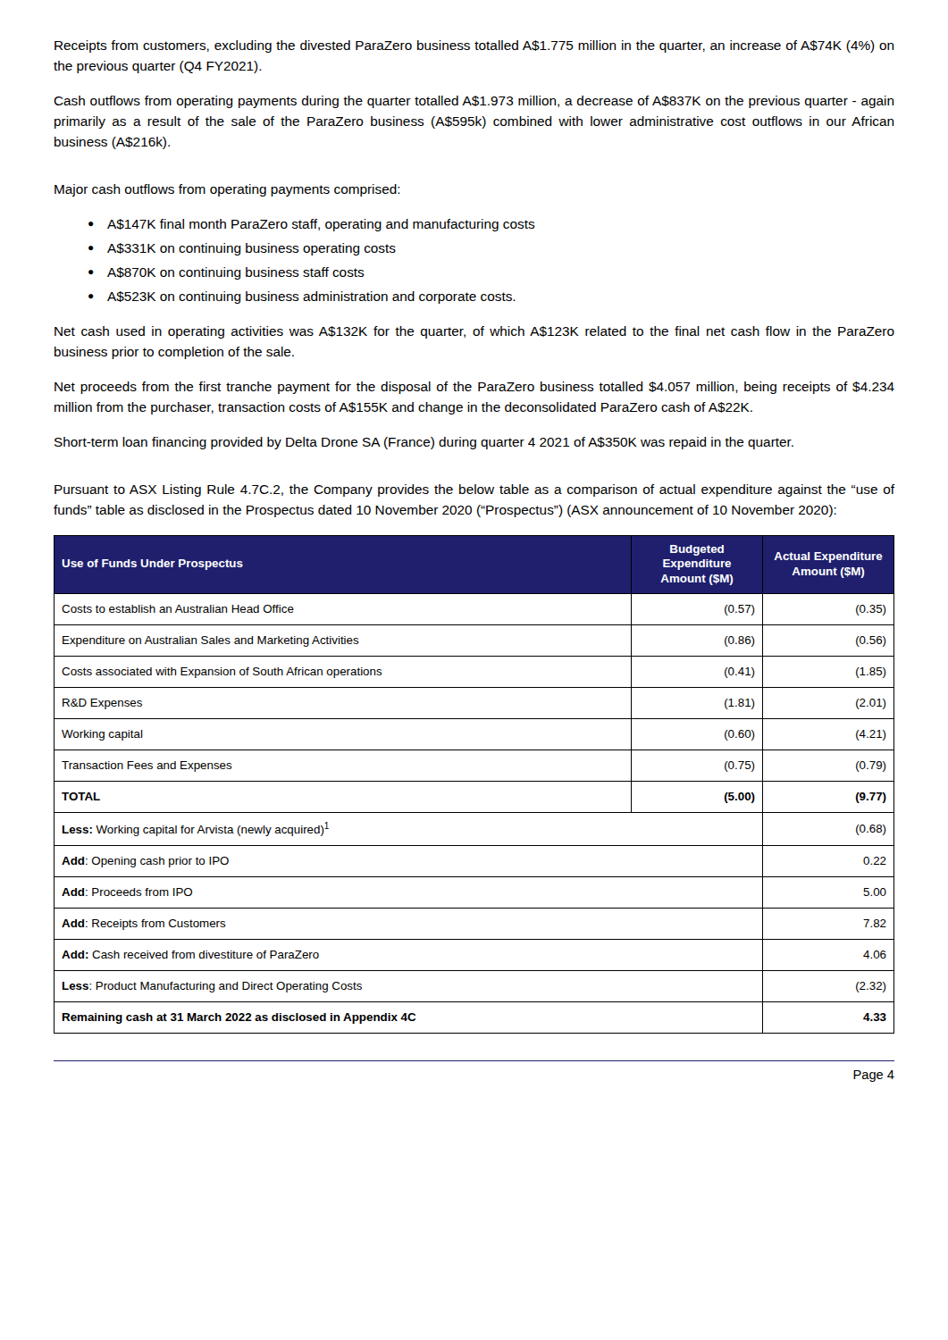Receipts from customers, excluding the divested ParaZero business totalled A$1.775 million in the quarter, an increase of A$74K (4%) on the previous quarter (Q4 FY2021).
Cash outflows from operating payments during the quarter totalled A$1.973 million, a decrease of A$837K on the previous quarter - again primarily as a result of the sale of the ParaZero business (A$595k) combined with lower administrative cost outflows in our African business (A$216k).
Major cash outflows from operating payments comprised:
A$147K final month ParaZero staff, operating and manufacturing costs
A$331K on continuing business operating costs
A$870K on continuing business staff costs
A$523K on continuing business administration and corporate costs.
Net cash used in operating activities was A$132K for the quarter, of which A$123K related to the final net cash flow in the ParaZero business prior to completion of the sale.
Net proceeds from the first tranche payment for the disposal of the ParaZero business totalled $4.057 million, being receipts of $4.234 million from the purchaser, transaction costs of A$155K and change in the deconsolidated ParaZero cash of A$22K.
Short-term loan financing provided by Delta Drone SA (France) during quarter 4 2021 of A$350K was repaid in the quarter.
Pursuant to ASX Listing Rule 4.7C.2, the Company provides the below table as a comparison of actual expenditure against the “use of funds” table as disclosed in the Prospectus dated 10 November 2020 (“Prospectus”) (ASX announcement of 10 November 2020):
| Use of Funds Under Prospectus | Budgeted Expenditure Amount ($M) | Actual Expenditure Amount ($M) |
| --- | --- | --- |
| Costs to establish an Australian Head Office | (0.57) | (0.35) |
| Expenditure on Australian Sales and Marketing Activities | (0.86) | (0.56) |
| Costs associated with Expansion of South African operations | (0.41) | (1.85) |
| R&D Expenses | (1.81) | (2.01) |
| Working capital | (0.60) | (4.21) |
| Transaction Fees and Expenses | (0.75) | (0.79) |
| TOTAL | (5.00) | (9.77) |
| Less: Working capital for Arvista (newly acquired) 1 | (0.68) |
| Add : Opening cash prior to IPO | 0.22 |
| Add : Proceeds from IPO | 5.00 |
| Add : Receipts from Customers | 7.82 |
| Add: Cash received from divestiture of ParaZero | 4.06 |
| Less : Product Manufacturing and Direct Operating Costs | (2.32) |
| Remaining cash at 31 March 2022 as disclosed in Appendix 4C | 4.33 |
Page 4